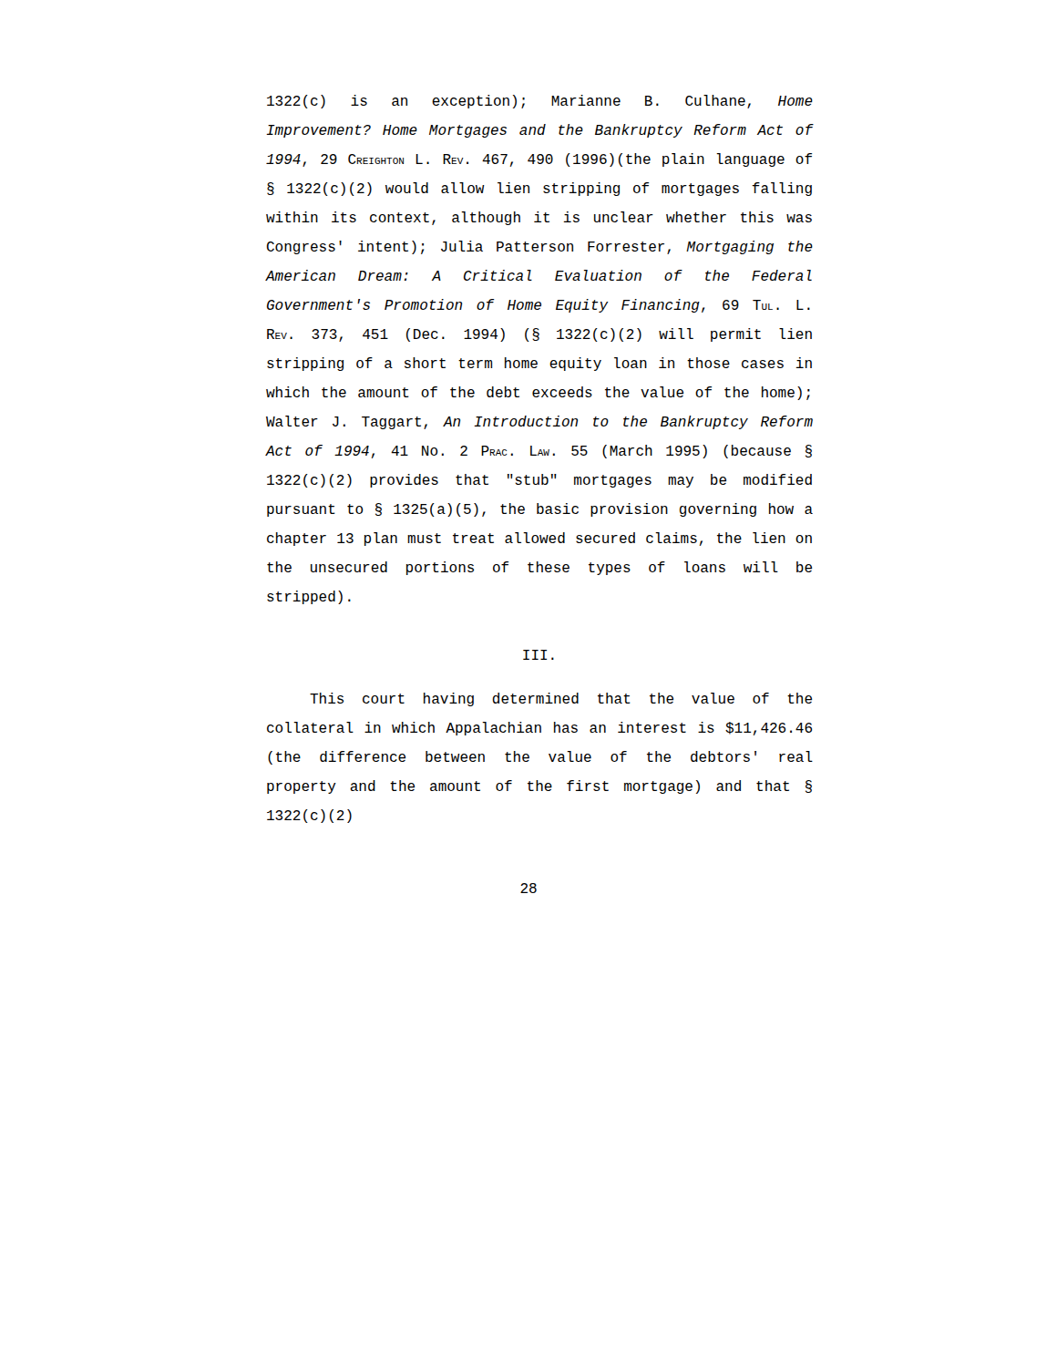1322(c) is an exception); Marianne B. Culhane, Home Improvement? Home Mortgages and the Bankruptcy Reform Act of 1994, 29 Creighton L. Rev. 467, 490 (1996)(the plain language of § 1322(c)(2) would allow lien stripping of mortgages falling within its context, although it is unclear whether this was Congress' intent); Julia Patterson Forrester, Mortgaging the American Dream: A Critical Evaluation of the Federal Government's Promotion of Home Equity Financing, 69 Tul. L. Rev. 373, 451 (Dec. 1994) (§ 1322(c)(2) will permit lien stripping of a short term home equity loan in those cases in which the amount of the debt exceeds the value of the home); Walter J. Taggart, An Introduction to the Bankruptcy Reform Act of 1994, 41 No. 2 Prac. Law. 55 (March 1995) (because § 1322(c)(2) provides that "stub" mortgages may be modified pursuant to § 1325(a)(5), the basic provision governing how a chapter 13 plan must treat allowed secured claims, the lien on the unsecured portions of these types of loans will be stripped).
III.
This court having determined that the value of the collateral in which Appalachian has an interest is $11,426.46 (the difference between the value of the debtors' real property and the amount of the first mortgage) and that § 1322(c)(2)
28